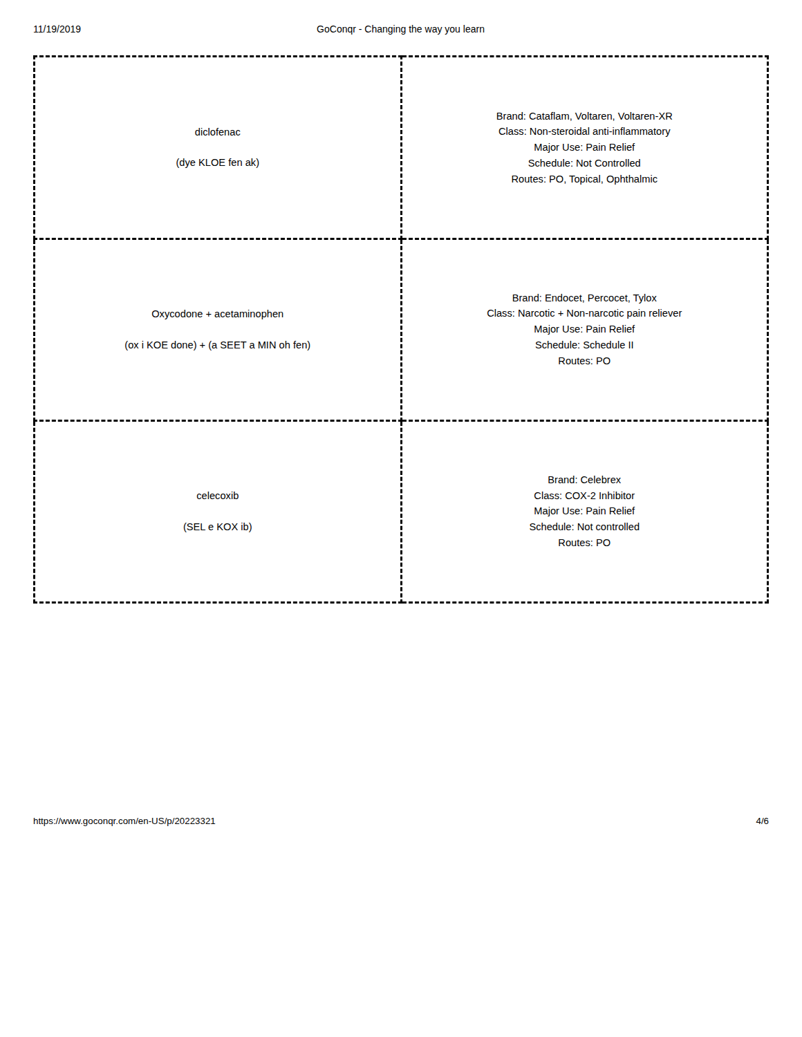11/19/2019 GoConqr - Changing the way you learn
| diclofenac (dye KLOE fen ak) | Brand: Cataflam, Voltaren, Voltaren-XR Class: Non-steroidal anti-inflammatory Major Use: Pain Relief Schedule: Not Controlled Routes: PO, Topical, Ophthalmic |
| Oxycodone + acetaminophen (ox i KOE done) + (a SEET a MIN oh fen) | Brand: Endocet, Percocet, Tylox Class: Narcotic + Non-narcotic pain reliever Major Use: Pain Relief Schedule: Schedule II Routes: PO |
| celecoxib (SEL e KOX ib) | Brand: Celebrex Class: COX-2 Inhibitor Major Use: Pain Relief Schedule: Not controlled Routes: PO |
https://www.goconqr.com/en-US/p/20223321 4/6